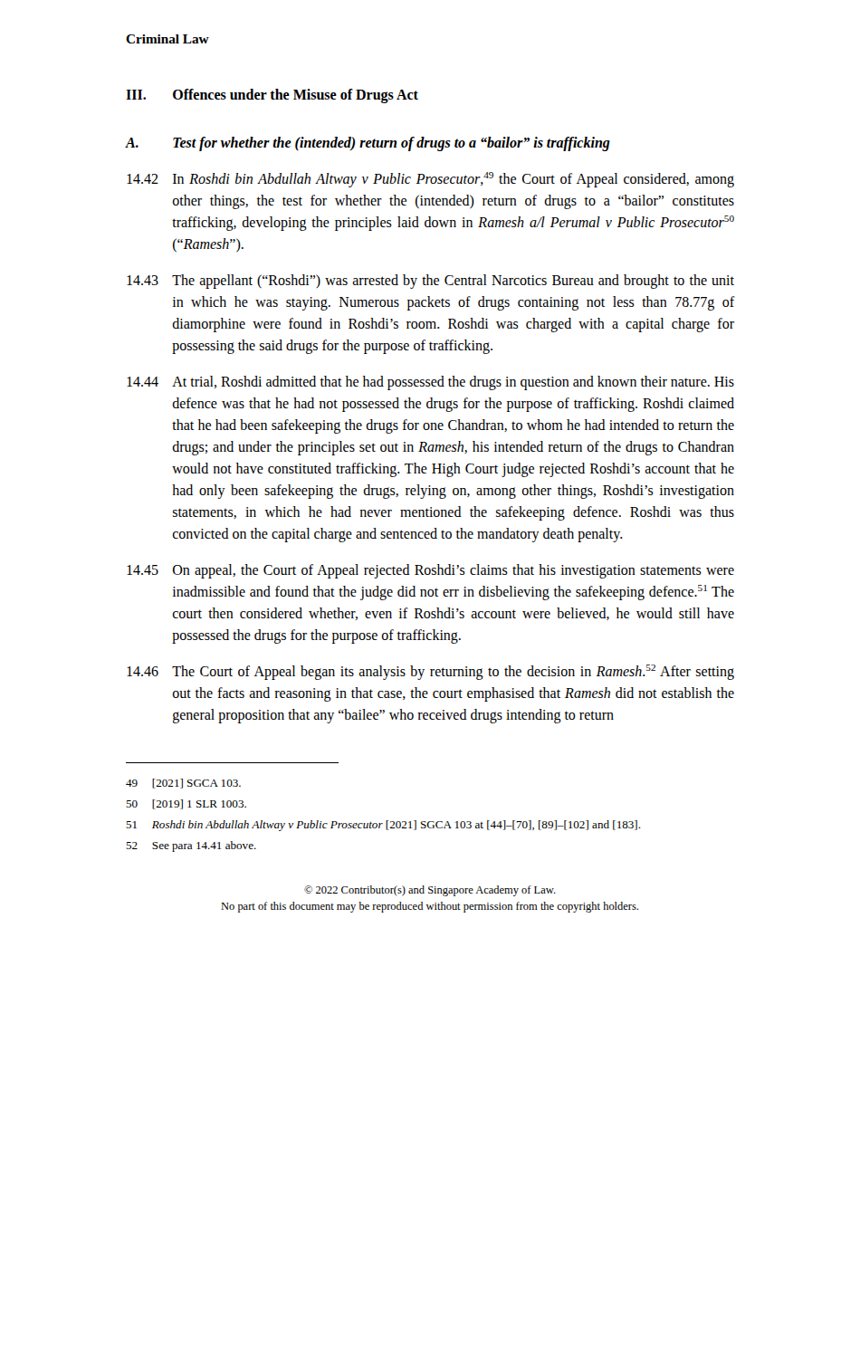Criminal Law
III. Offences under the Misuse of Drugs Act
A. Test for whether the (intended) return of drugs to a “bailor” is trafficking
14.42 In Roshdi bin Abdullah Altway v Public Prosecutor,49 the Court of Appeal considered, among other things, the test for whether the (intended) return of drugs to a “bailor” constitutes trafficking, developing the principles laid down in Ramesh a/l Perumal v Public Prosecutor50 (“Ramesh”).
14.43 The appellant (“Roshdi”) was arrested by the Central Narcotics Bureau and brought to the unit in which he was staying. Numerous packets of drugs containing not less than 78.77g of diamorphine were found in Roshdi’s room. Roshdi was charged with a capital charge for possessing the said drugs for the purpose of trafficking.
14.44 At trial, Roshdi admitted that he had possessed the drugs in question and known their nature. His defence was that he had not possessed the drugs for the purpose of trafficking. Roshdi claimed that he had been safekeeping the drugs for one Chandran, to whom he had intended to return the drugs; and under the principles set out in Ramesh, his intended return of the drugs to Chandran would not have constituted trafficking. The High Court judge rejected Roshdi’s account that he had only been safekeeping the drugs, relying on, among other things, Roshdi’s investigation statements, in which he had never mentioned the safekeeping defence. Roshdi was thus convicted on the capital charge and sentenced to the mandatory death penalty.
14.45 On appeal, the Court of Appeal rejected Roshdi’s claims that his investigation statements were inadmissible and found that the judge did not err in disbelieving the safekeeping defence.51 The court then considered whether, even if Roshdi’s account were believed, he would still have possessed the drugs for the purpose of trafficking.
14.46 The Court of Appeal began its analysis by returning to the decision in Ramesh.52 After setting out the facts and reasoning in that case, the court emphasised that Ramesh did not establish the general proposition that any “bailee” who received drugs intending to return
49[2021] SGCA 103.
50[2019] 1 SLR 1003.
51 Roshdi bin Abdullah Altway v Public Prosecutor [2021] SGCA 103 at [44]–[70], [89]–[102] and [183].
52 See para 14.41 above.
© 2022 Contributor(s) and Singapore Academy of Law.
No part of this document may be reproduced without permission from the copyright holders.